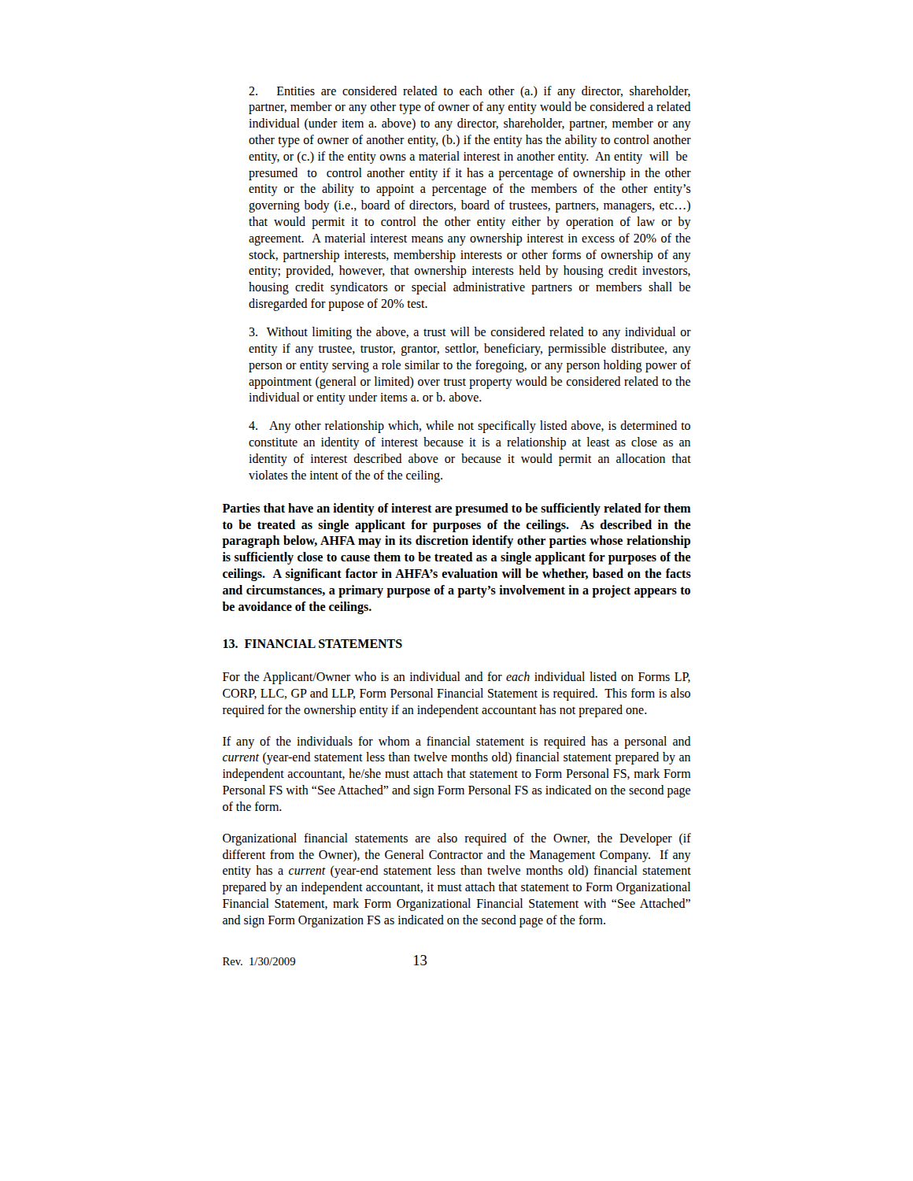2. Entities are considered related to each other (a.) if any director, shareholder, partner, member or any other type of owner of any entity would be considered a related individual (under item a. above) to any director, shareholder, partner, member or any other type of owner of another entity, (b.) if the entity has the ability to control another entity, or (c.) if the entity owns a material interest in another entity. An entity will be presumed to control another entity if it has a percentage of ownership in the other entity or the ability to appoint a percentage of the members of the other entity’s governing body (i.e., board of directors, board of trustees, partners, managers, etc…) that would permit it to control the other entity either by operation of law or by agreement. A material interest means any ownership interest in excess of 20% of the stock, partnership interests, membership interests or other forms of ownership of any entity; provided, however, that ownership interests held by housing credit investors, housing credit syndicators or special administrative partners or members shall be disregarded for pupose of 20% test.
3. Without limiting the above, a trust will be considered related to any individual or entity if any trustee, trustor, grantor, settlor, beneficiary, permissible distributee, any person or entity serving a role similar to the foregoing, or any person holding power of appointment (general or limited) over trust property would be considered related to the individual or entity under items a. or b. above.
4. Any other relationship which, while not specifically listed above, is determined to constitute an identity of interest because it is a relationship at least as close as an identity of interest described above or because it would permit an allocation that violates the intent of the of the ceiling.
Parties that have an identity of interest are presumed to be sufficiently related for them to be treated as single applicant for purposes of the ceilings. As described in the paragraph below, AHFA may in its discretion identify other parties whose relationship is sufficiently close to cause them to be treated as a single applicant for purposes of the ceilings. A significant factor in AHFA’s evaluation will be whether, based on the facts and circumstances, a primary purpose of a party’s involvement in a project appears to be avoidance of the ceilings.
13. FINANCIAL STATEMENTS
For the Applicant/Owner who is an individual and for each individual listed on Forms LP, CORP, LLC, GP and LLP, Form Personal Financial Statement is required. This form is also required for the ownership entity if an independent accountant has not prepared one.
If any of the individuals for whom a financial statement is required has a personal and current (year-end statement less than twelve months old) financial statement prepared by an independent accountant, he/she must attach that statement to Form Personal FS, mark Form Personal FS with “See Attached” and sign Form Personal FS as indicated on the second page of the form.
Organizational financial statements are also required of the Owner, the Developer (if different from the Owner), the General Contractor and the Management Company. If any entity has a current (year-end statement less than twelve months old) financial statement prepared by an independent accountant, it must attach that statement to Form Organizational Financial Statement, mark Form Organizational Financial Statement with “See Attached” and sign Form Organization FS as indicated on the second page of the form.
Rev. 1/30/200913